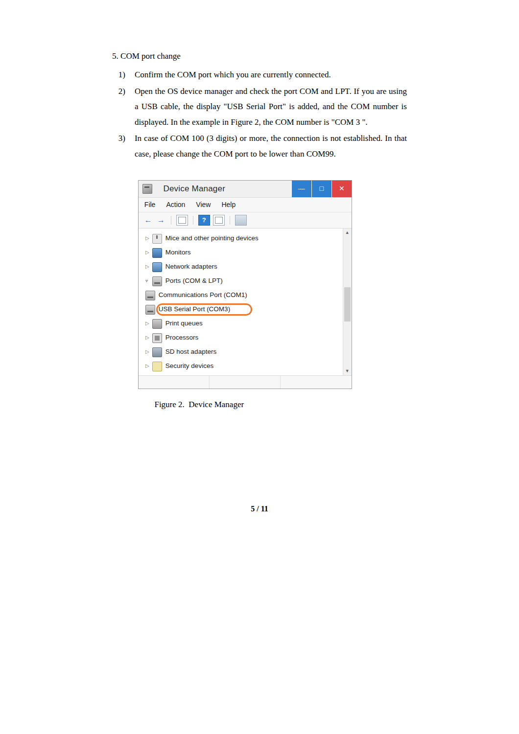5. COM port change
1) Confirm the COM port which you are currently connected.
2) Open the OS device manager and check the port COM and LPT. If you are using a USB cable, the display "USB Serial Port" is added, and the COM number is displayed. In the example in Figure 2, the COM number is "COM 3 ".
3) In case of COM 100 (3 digits) or more, the connection is not established. In that case, please change the COM port to be lower than COM99.
Device Manager
—
□
✕
File Action View Help
← → ?
▷ Mice and other pointing devices
▷ Monitors
▷ Network adapters
▿ Ports (COM & LPT)
Communications Port (COM1)
USB Serial Port (COM3)
▷ Print queues
▷ Processors
▷ SD host adapters
▷ Security devices
▷ Sensors
▲
▼
Figure 2. Device Manager
5 / 11